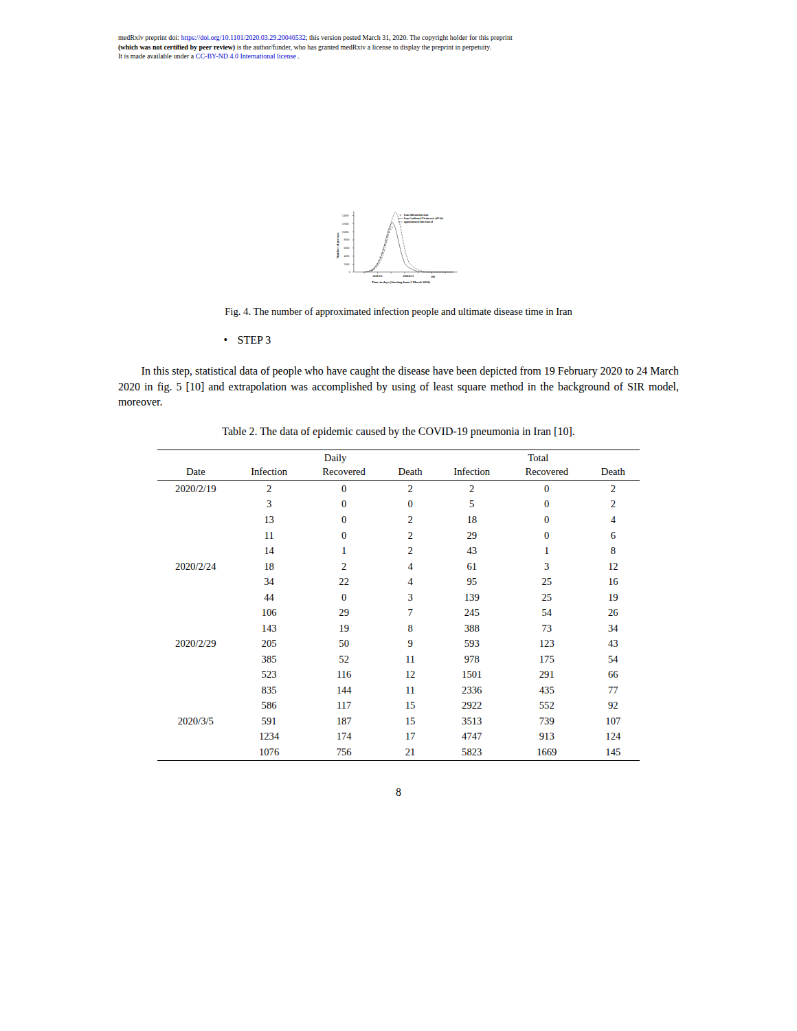medRxiv preprint doi: https://doi.org/10.1101/2020.03.29.20046532; this version posted March 31, 2020. The copyright holder for this preprint
(which was not certified by peer review) is the author/funder, who has granted medRxiv a license to display the preprint in perpetuity.
It is made available under a CC-BY-ND 4.0 International license .
14000 12000 10000 8000 6000 4000 2000 0 Number of persons 2020/3/2 2020/4/11 100 Time in days (Starting from 2 March 2020) Iran Official Infection Iran Confirmed Victim rate (dV/dt) approximated Infection-aI
Fig. 4. The number of approximated infection people and ultimate disease time in Iran
STEP 3
In this step, statistical data of people who have caught the disease have been depicted from 19 February 2020 to 24 March 2020 in fig. 5 [10] and extrapolation was accomplished by using of least square method in the background of SIR model, moreover.
Table 2. The data of epidemic caused by the COVID-19 pneumonia in Iran [10].
| | Daily | Total |
| --- | --- | --- |
| Date | Infection | Recovered | Death | Infection | Recovered | Death |
| 2020/2/19 | 2 | 0 | 2 | 2 | 0 | 2 |
| | 3 | 0 | 0 | 5 | 0 | 2 |
| | 13 | 0 | 2 | 18 | 0 | 4 |
| | 11 | 0 | 2 | 29 | 0 | 6 |
| | 14 | 1 | 2 | 43 | 1 | 8 |
| 2020/2/24 | 18 | 2 | 4 | 61 | 3 | 12 |
| | 34 | 22 | 4 | 95 | 25 | 16 |
| | 44 | 0 | 3 | 139 | 25 | 19 |
| | 106 | 29 | 7 | 245 | 54 | 26 |
| | 143 | 19 | 8 | 388 | 73 | 34 |
| 2020/2/29 | 205 | 50 | 9 | 593 | 123 | 43 |
| | 385 | 52 | 11 | 978 | 175 | 54 |
| | 523 | 116 | 12 | 1501 | 291 | 66 |
| | 835 | 144 | 11 | 2336 | 435 | 77 |
| | 586 | 117 | 15 | 2922 | 552 | 92 |
| 2020/3/5 | 591 | 187 | 15 | 3513 | 739 | 107 |
| | 1234 | 174 | 17 | 4747 | 913 | 124 |
| | 1076 | 756 | 21 | 5823 | 1669 | 145 |
8